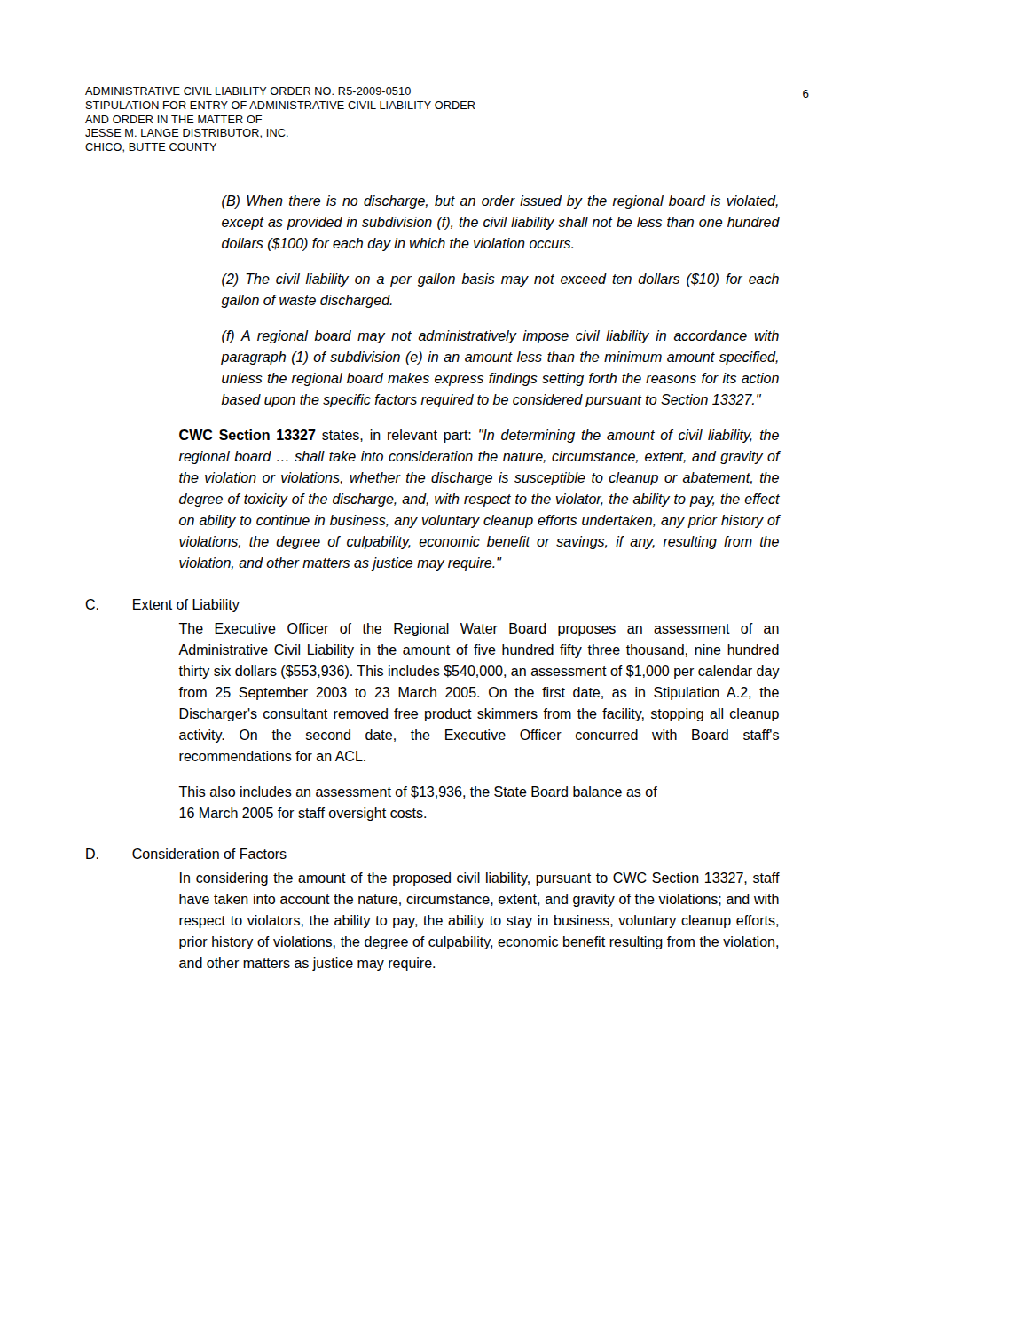6
Administrative Civil Liability Order No. R5-2009-0510
Stipulation for Entry of Administrative Civil Liability Order
and Order in the Matter of
Jesse M. Lange Distributor, Inc.
Chico, Butte County
(B) When there is no discharge, but an order issued by the regional board is violated, except as provided in subdivision (f), the civil liability shall not be less than one hundred dollars ($100) for each day in which the violation occurs.
(2) The civil liability on a per gallon basis may not exceed ten dollars ($10) for each gallon of waste discharged.
(f) A regional board may not administratively impose civil liability in accordance with paragraph (1) of subdivision (e) in an amount less than the minimum amount specified, unless the regional board makes express findings setting forth the reasons for its action based upon the specific factors required to be considered pursuant to Section 13327."
CWC Section 13327 states, in relevant part: "In determining the amount of civil liability, the regional board … shall take into consideration the nature, circumstance, extent, and gravity of the violation or violations, whether the discharge is susceptible to cleanup or abatement, the degree of toxicity of the discharge, and, with respect to the violator, the ability to pay, the effect on ability to continue in business, any voluntary cleanup efforts undertaken, any prior history of violations, the degree of culpability, economic benefit or savings, if any, resulting from the violation, and other matters as justice may require."
C.
Extent of Liability
The Executive Officer of the Regional Water Board proposes an assessment of an Administrative Civil Liability in the amount of five hundred fifty three thousand, nine hundred thirty six dollars ($553,936). This includes $540,000, an assessment of $1,000 per calendar day from 25 September 2003 to 23 March 2005. On the first date, as in Stipulation A.2, the Discharger's consultant removed free product skimmers from the facility, stopping all cleanup activity. On the second date, the Executive Officer concurred with Board staff's recommendations for an ACL.
This also includes an assessment of $13,936, the State Board balance as of
16 March 2005 for staff oversight costs.
D.
Consideration of Factors
In considering the amount of the proposed civil liability, pursuant to CWC Section 13327, staff have taken into account the nature, circumstance, extent, and gravity of the violations; and with respect to violators, the ability to pay, the ability to stay in business, voluntary cleanup efforts, prior history of violations, the degree of culpability, economic benefit resulting from the violation, and other matters as justice may require.